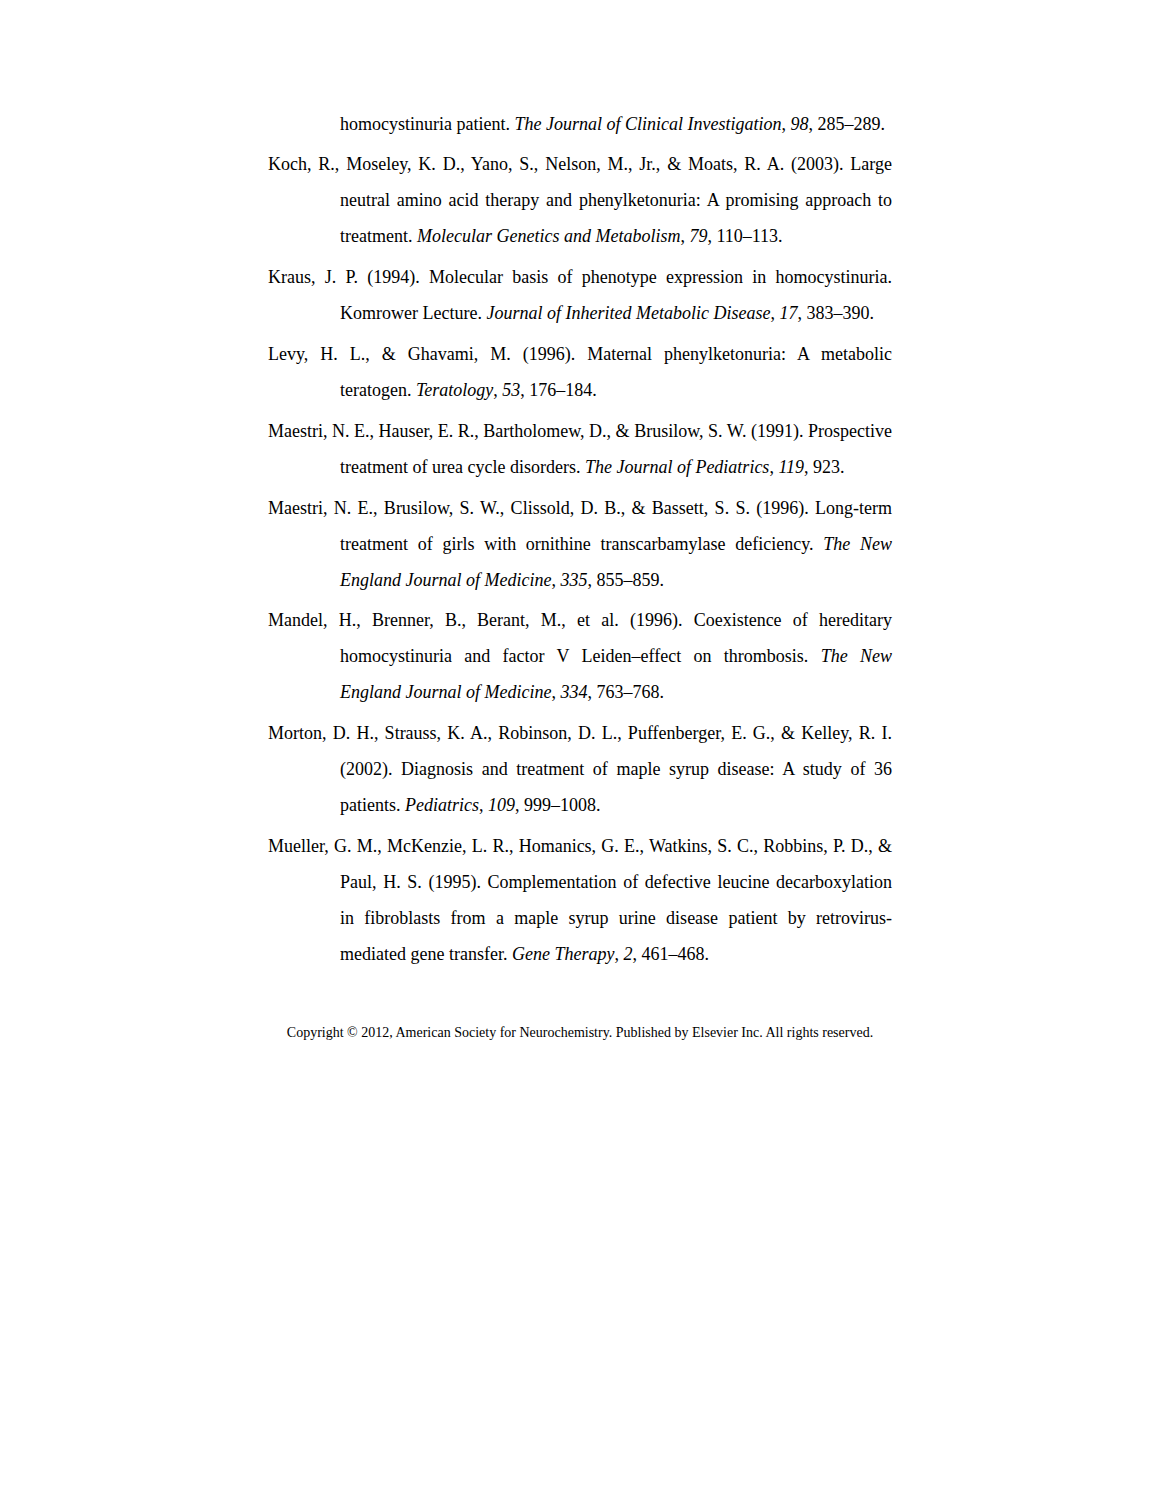homocystinuria patient. The Journal of Clinical Investigation, 98, 285–289.
Koch, R., Moseley, K. D., Yano, S., Nelson, M., Jr., & Moats, R. A. (2003). Large neutral amino acid therapy and phenylketonuria: A promising approach to treatment. Molecular Genetics and Metabolism, 79, 110–113.
Kraus, J. P. (1994). Molecular basis of phenotype expression in homocystinuria. Komrower Lecture. Journal of Inherited Metabolic Disease, 17, 383–390.
Levy, H. L., & Ghavami, M. (1996). Maternal phenylketonuria: A metabolic teratogen. Teratology, 53, 176–184.
Maestri, N. E., Hauser, E. R., Bartholomew, D., & Brusilow, S. W. (1991). Prospective treatment of urea cycle disorders. The Journal of Pediatrics, 119, 923.
Maestri, N. E., Brusilow, S. W., Clissold, D. B., & Bassett, S. S. (1996). Long-term treatment of girls with ornithine transcarbamylase deficiency. The New England Journal of Medicine, 335, 855–859.
Mandel, H., Brenner, B., Berant, M., et al. (1996). Coexistence of hereditary homocystinuria and factor V Leiden–effect on thrombosis. The New England Journal of Medicine, 334, 763–768.
Morton, D. H., Strauss, K. A., Robinson, D. L., Puffenberger, E. G., & Kelley, R. I. (2002). Diagnosis and treatment of maple syrup disease: A study of 36 patients. Pediatrics, 109, 999–1008.
Mueller, G. M., McKenzie, L. R., Homanics, G. E., Watkins, S. C., Robbins, P. D., & Paul, H. S. (1995). Complementation of defective leucine decarboxylation in fibroblasts from a maple syrup urine disease patient by retrovirus-mediated gene transfer. Gene Therapy, 2, 461–468.
Copyright © 2012, American Society for Neurochemistry. Published by Elsevier Inc. All rights reserved.